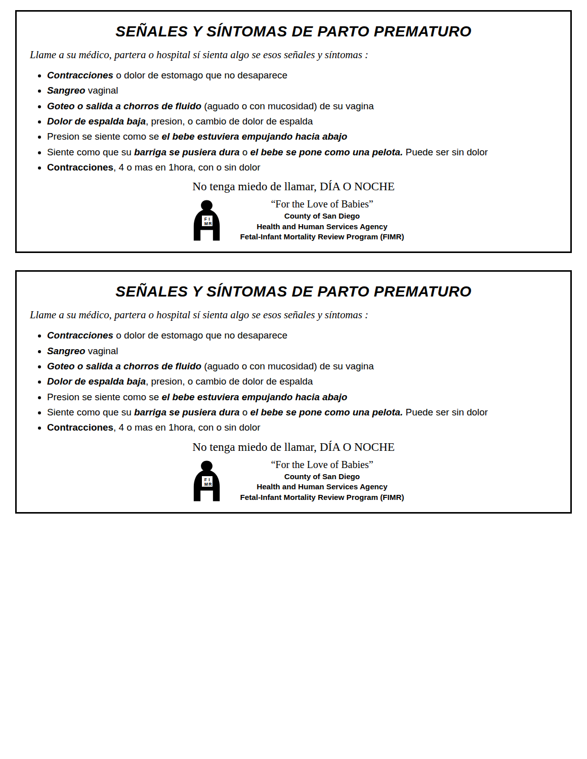SEÑALES Y SÍNTOMAS DE PARTO PREMATURO
Llame a su médico, partera o hospital sí sienta algo se esos señales y síntomas :
Contracciones o dolor de estomago que no desaparece
Sangreo vaginal
Goteo o salida a chorros de fluido (aguado o con mucosidad) de su vagina
Dolor de espalda baja, presion, o cambio de dolor de espalda
Presion se siente como se el bebe estuviera empujando hacia abajo
Siente como que su barriga se pusiera dura o el bebe se pone como una pelota. Puede ser sin dolor
Contracciones, 4 o mas en 1hora, con o sin dolor
No tenga miedo de llamar, DÍA O NOCHE
F I M R
“For the Love of Babies”
County of San Diego
Health and Human Services Agency
Fetal-Infant Mortality Review Program (FIMR)
SEÑALES Y SÍNTOMAS DE PARTO PREMATURO
Llame a su médico, partera o hospital sí sienta algo se esos señales y síntomas :
Contracciones o dolor de estomago que no desaparece
Sangreo vaginal
Goteo o salida a chorros de fluido (aguado o con mucosidad) de su vagina
Dolor de espalda baja, presion, o cambio de dolor de espalda
Presion se siente como se el bebe estuviera empujando hacia abajo
Siente como que su barriga se pusiera dura o el bebe se pone como una pelota. Puede ser sin dolor
Contracciones, 4 o mas en 1hora, con o sin dolor
No tenga miedo de llamar, DÍA O NOCHE
F I M R
“For the Love of Babies”
County of San Diego
Health and Human Services Agency
Fetal-Infant Mortality Review Program (FIMR)